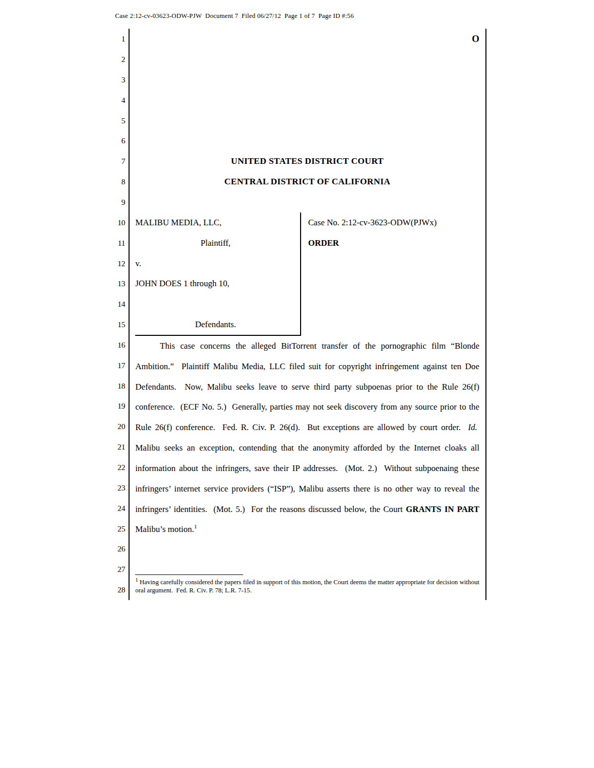Case 2:12-cv-03623-ODW-PJW Document 7 Filed 06/27/12 Page 1 of 7 Page ID #:56
1
2
3
4
5
6
7
8
9
10
11
12
13
14
15
16
17
18
19
20
21
22
23
24
25
26
27
28
O
UNITED STATES DISTRICT COURT
CENTRAL DISTRICT OF CALIFORNIA
| MALIBU MEDIA, LLC, | Case No. 2:12-cv-3623-ODW(PJWx) |
| Plaintiff, | ORDER |
| v. | |
| JOHN DOES 1 through 10, | |
| Defendants. | |
This case concerns the alleged BitTorrent transfer of the pornographic film “Blonde Ambition.” Plaintiff Malibu Media, LLC filed suit for copyright infringement against ten Doe Defendants. Now, Malibu seeks leave to serve third party subpoenas prior to the Rule 26(f) conference. (ECF No. 5.) Generally, parties may not seek discovery from any source prior to the Rule 26(f) conference. Fed. R. Civ. P. 26(d). But exceptions are allowed by court order. Id. Malibu seeks an exception, contending that the anonymity afforded by the Internet cloaks all information about the infringers, save their IP addresses. (Mot. 2.) Without subpoenaing these infringers’ internet service providers (“ISP”), Malibu asserts there is no other way to reveal the infringers’ identities. (Mot. 5.) For the reasons discussed below, the Court GRANTS IN PART Malibu’s motion.1
1 Having carefully considered the papers filed in support of this motion, the Court deems the matter appropriate for decision without oral argument. Fed. R. Civ. P. 78; L.R. 7-15.